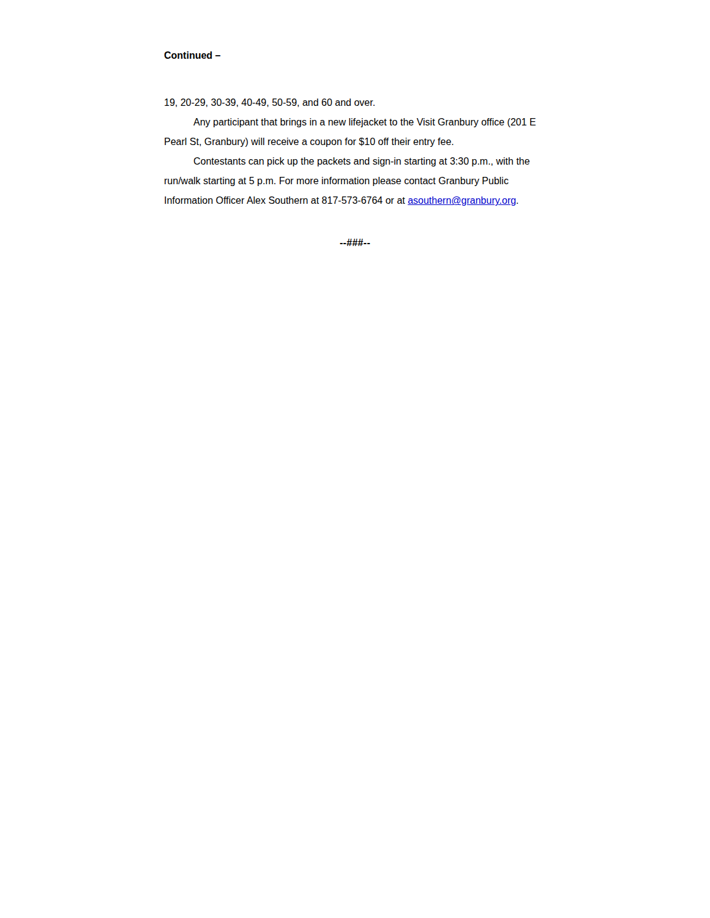Continued –
19, 20-29, 30-39, 40-49, 50-59, and 60 and over.
Any participant that brings in a new lifejacket to the Visit Granbury office (201 E Pearl St, Granbury) will receive a coupon for $10 off their entry fee.
Contestants can pick up the packets and sign-in starting at 3:30 p.m., with the run/walk starting at 5 p.m. For more information please contact Granbury Public Information Officer Alex Southern at 817-573-6764 or at asouthern@granbury.org.
--###--